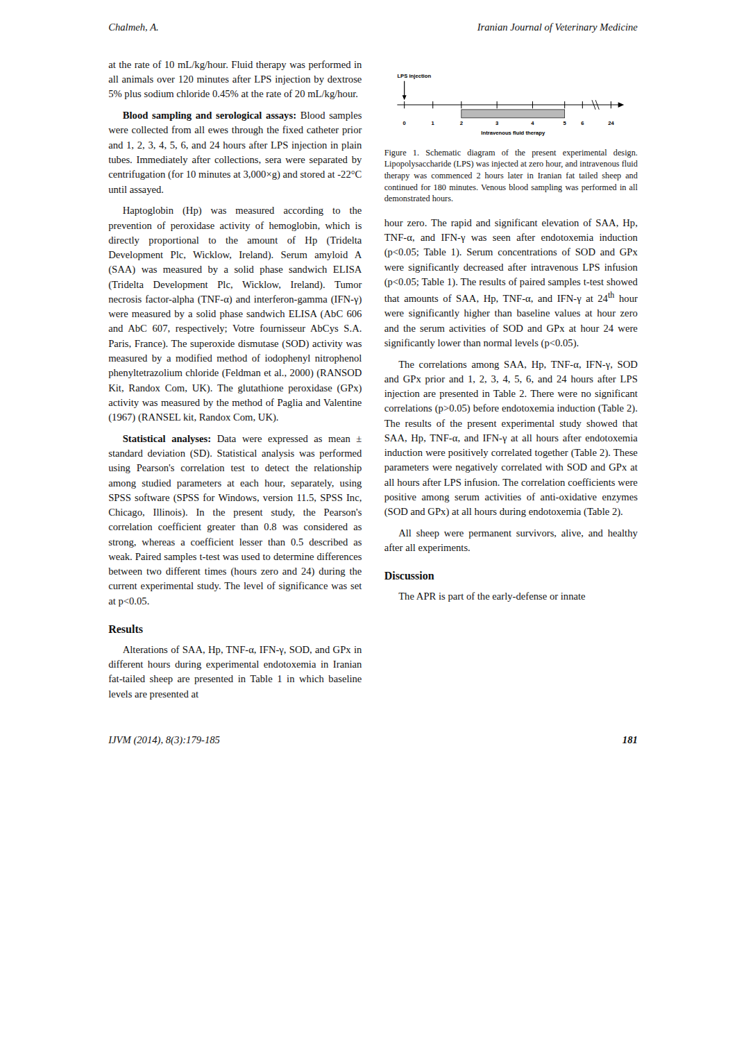Chalmeh, A. Iranian Journal of Veterinary Medicine
at the rate of 10 mL/kg/hour. Fluid therapy was performed in all animals over 120 minutes after LPS injection by dextrose 5% plus sodium chloride 0.45% at the rate of 20 mL/kg/hour.
Blood sampling and serological assays: Blood samples were collected from all ewes through the fixed catheter prior and 1, 2, 3, 4, 5, 6, and 24 hours after LPS injection in plain tubes. Immediately after collections, sera were separated by centrifugation (for 10 minutes at 3,000×g) and stored at -22°C until assayed.
Haptoglobin (Hp) was measured according to the prevention of peroxidase activity of hemoglobin, which is directly proportional to the amount of Hp (Tridelta Development Plc, Wicklow, Ireland). Serum amyloid A (SAA) was measured by a solid phase sandwich ELISA (Tridelta Development Plc, Wicklow, Ireland). Tumor necrosis factor-alpha (TNF-α) and interferon-gamma (IFN-γ) were measured by a solid phase sandwich ELISA (AbC 606 and AbC 607, respectively; Votre fournisseur AbCys S.A. Paris, France). The superoxide dismutase (SOD) activity was measured by a modified method of iodophenyl nitrophenol phenyltetrazolium chloride (Feldman et al., 2000) (RANSOD Kit, Randox Com, UK). The glutathione peroxidase (GPx) activity was measured by the method of Paglia and Valentine (1967) (RANSEL kit, Randox Com, UK).
Statistical analyses: Data were expressed as mean ± standard deviation (SD). Statistical analysis was performed using Pearson's correlation test to detect the relationship among studied parameters at each hour, separately, using SPSS software (SPSS for Windows, version 11.5, SPSS Inc, Chicago, Illinois). In the present study, the Pearson's correlation coefficient greater than 0.8 was considered as strong, whereas a coefficient lesser than 0.5 described as weak. Paired samples t-test was used to determine differences between two different times (hours zero and 24) during the current experimental study. The level of significance was set at p<0.05.
Results
Alterations of SAA, Hp, TNF-α, IFN-γ, SOD, and GPx in different hours during experimental endotoxemia in Iranian fat-tailed sheep are presented in Table 1 in which baseline levels are presented at
LPS injection 0 1 2 3 4 5 6 24 Intravenous fluid therapy
Figure 1. Schematic diagram of the present experimental design. Lipopolysaccharide (LPS) was injected at zero hour, and intravenous fluid therapy was commenced 2 hours later in Iranian fat tailed sheep and continued for 180 minutes. Venous blood sampling was performed in all demonstrated hours.
hour zero. The rapid and significant elevation of SAA, Hp, TNF-α, and IFN-γ was seen after endotoxemia induction (p<0.05; Table 1). Serum concentrations of SOD and GPx were significantly decreased after intravenous LPS infusion (p<0.05; Table 1). The results of paired samples t-test showed that amounts of SAA, Hp, TNF-α, and IFN-γ at 24th hour were significantly higher than baseline values at hour zero and the serum activities of SOD and GPx at hour 24 were significantly lower than normal levels (p<0.05).
The correlations among SAA, Hp, TNF-α, IFN-γ, SOD and GPx prior and 1, 2, 3, 4, 5, 6, and 24 hours after LPS injection are presented in Table 2. There were no significant correlations (p>0.05) before endotoxemia induction (Table 2). The results of the present experimental study showed that SAA, Hp, TNF-α, and IFN-γ at all hours after endotoxemia induction were positively correlated together (Table 2). These parameters were negatively correlated with SOD and GPx at all hours after LPS infusion. The correlation coefficients were positive among serum activities of anti-oxidative enzymes (SOD and GPx) at all hours during endotoxemia (Table 2).
All sheep were permanent survivors, alive, and healthy after all experiments.
Discussion
The APR is part of the early-defense or innate
IJVM (2014), 8(3):179-185 181